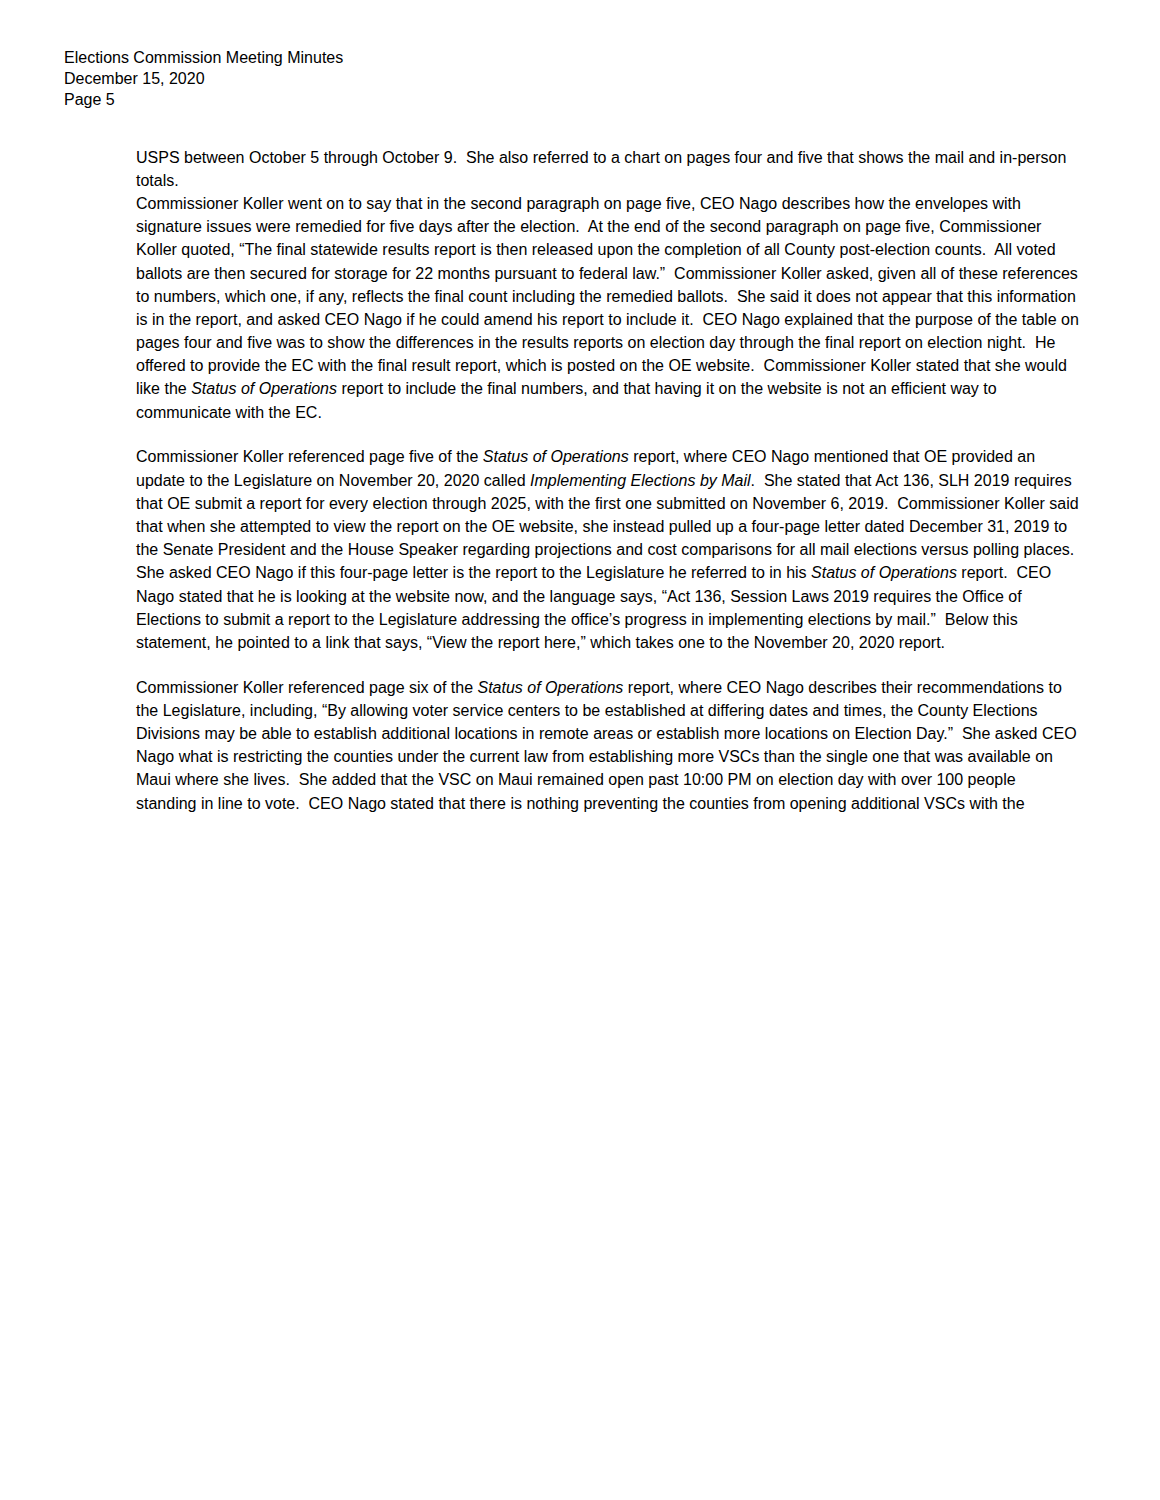Elections Commission Meeting Minutes
December 15, 2020
Page 5
USPS between October 5 through October 9. She also referred to a chart on pages four and five that shows the mail and in-person totals.
Commissioner Koller went on to say that in the second paragraph on page five, CEO Nago describes how the envelopes with signature issues were remedied for five days after the election. At the end of the second paragraph on page five, Commissioner Koller quoted, “The final statewide results report is then released upon the completion of all County post-election counts. All voted ballots are then secured for storage for 22 months pursuant to federal law.” Commissioner Koller asked, given all of these references to numbers, which one, if any, reflects the final count including the remedied ballots. She said it does not appear that this information is in the report, and asked CEO Nago if he could amend his report to include it. CEO Nago explained that the purpose of the table on pages four and five was to show the differences in the results reports on election day through the final report on election night. He offered to provide the EC with the final result report, which is posted on the OE website. Commissioner Koller stated that she would like the Status of Operations report to include the final numbers, and that having it on the website is not an efficient way to communicate with the EC.
Commissioner Koller referenced page five of the Status of Operations report, where CEO Nago mentioned that OE provided an update to the Legislature on November 20, 2020 called Implementing Elections by Mail. She stated that Act 136, SLH 2019 requires that OE submit a report for every election through 2025, with the first one submitted on November 6, 2019. Commissioner Koller said that when she attempted to view the report on the OE website, she instead pulled up a four-page letter dated December 31, 2019 to the Senate President and the House Speaker regarding projections and cost comparisons for all mail elections versus polling places. She asked CEO Nago if this four-page letter is the report to the Legislature he referred to in his Status of Operations report. CEO Nago stated that he is looking at the website now, and the language says, “Act 136, Session Laws 2019 requires the Office of Elections to submit a report to the Legislature addressing the office’s progress in implementing elections by mail.” Below this statement, he pointed to a link that says, “View the report here,” which takes one to the November 20, 2020 report.
Commissioner Koller referenced page six of the Status of Operations report, where CEO Nago describes their recommendations to the Legislature, including, “By allowing voter service centers to be established at differing dates and times, the County Elections Divisions may be able to establish additional locations in remote areas or establish more locations on Election Day.” She asked CEO Nago what is restricting the counties under the current law from establishing more VSCs than the single one that was available on Maui where she lives. She added that the VSC on Maui remained open past 10:00 PM on election day with over 100 people standing in line to vote. CEO Nago stated that there is nothing preventing the counties from opening additional VSCs with the